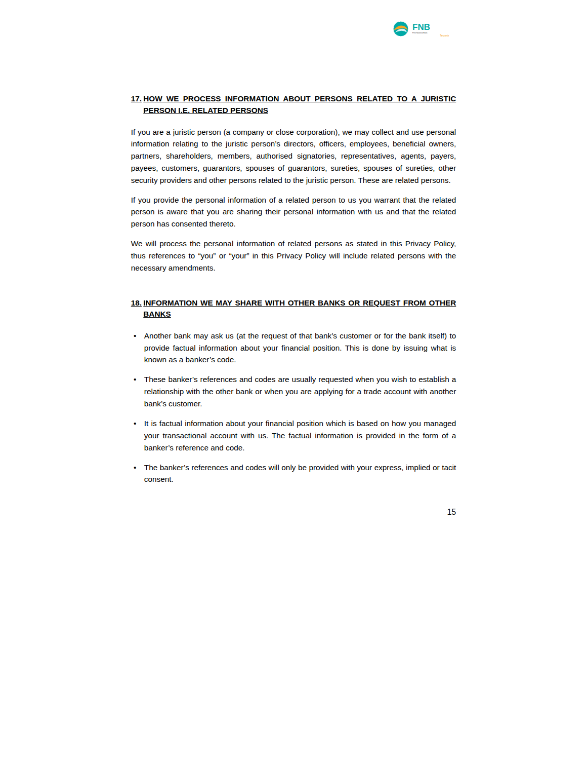FNB First National Bank Tanzania
17. HOW WE PROCESS INFORMATION ABOUT PERSONS RELATED TO A JURISTIC PERSON I.E. RELATED PERSONS
If you are a juristic person (a company or close corporation), we may collect and use personal information relating to the juristic person’s directors, officers, employees, beneficial owners, partners, shareholders, members, authorised signatories, representatives, agents, payers, payees, customers, guarantors, spouses of guarantors, sureties, spouses of sureties, other security providers and other persons related to the juristic person. These are related persons.
If you provide the personal information of a related person to us you warrant that the related person is aware that you are sharing their personal information with us and that the related person has consented thereto.
We will process the personal information of related persons as stated in this Privacy Policy, thus references to “you” or “your” in this Privacy Policy will include related persons with the necessary amendments.
18. INFORMATION WE MAY SHARE WITH OTHER BANKS OR REQUEST FROM OTHER BANKS
Another bank may ask us (at the request of that bank’s customer or for the bank itself) to provide factual information about your financial position. This is done by issuing what is known as a banker’s code.
These banker’s references and codes are usually requested when you wish to establish a relationship with the other bank or when you are applying for a trade account with another bank’s customer.
It is factual information about your financial position which is based on how you managed your transactional account with us. The factual information is provided in the form of a banker’s reference and code.
The banker’s references and codes will only be provided with your express, implied or tacit consent.
15